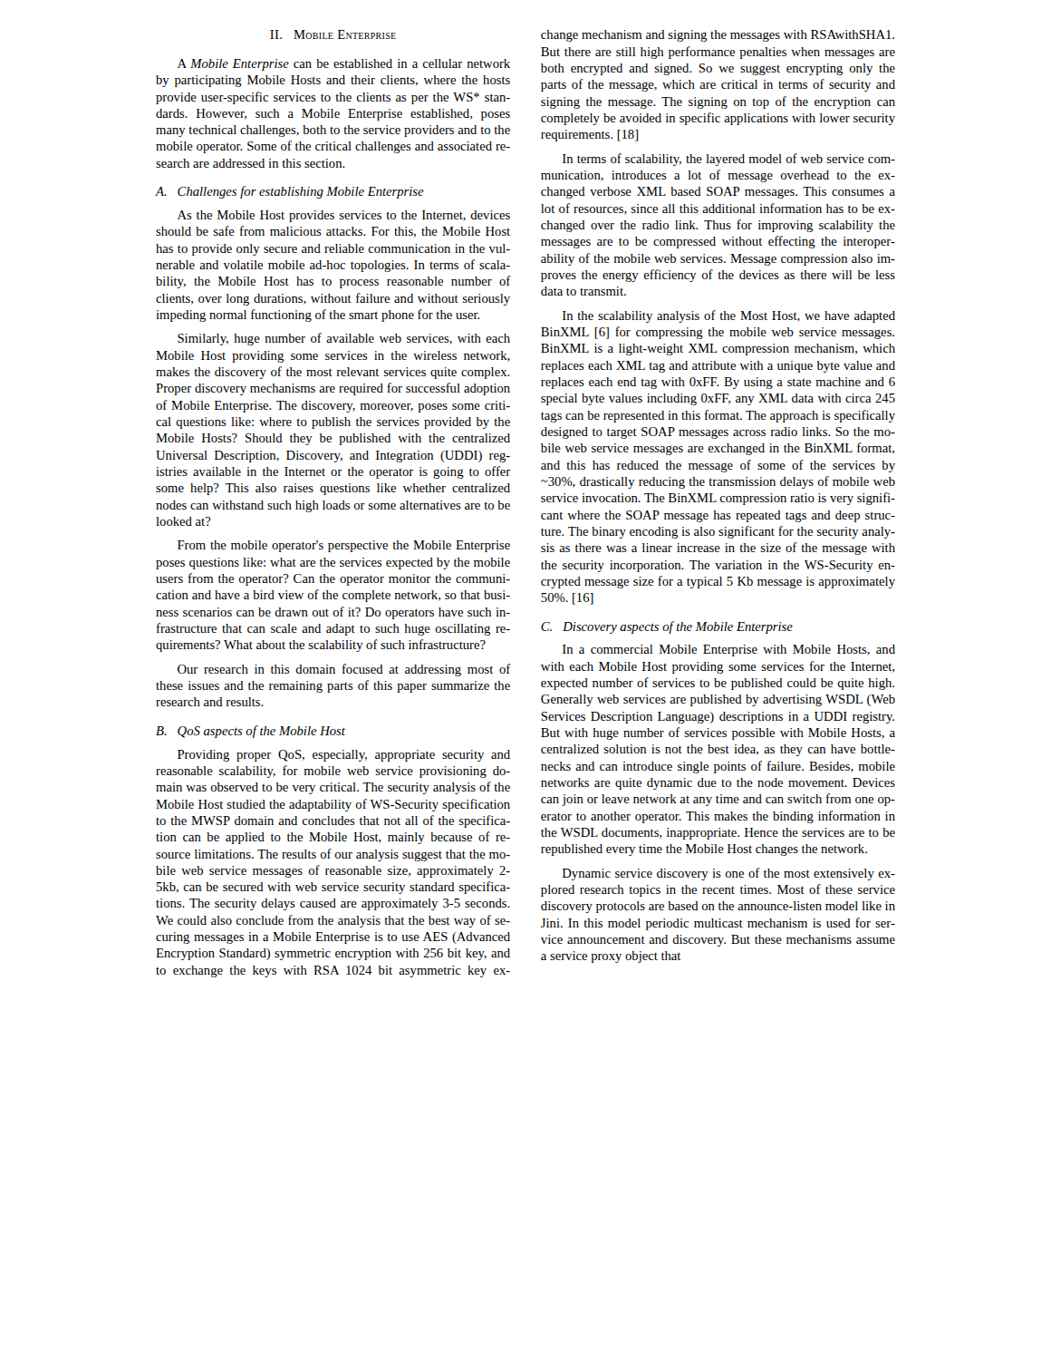II. Mobile Enterprise
A Mobile Enterprise can be established in a cellular network by participating Mobile Hosts and their clients, where the hosts provide user-specific services to the clients as per the WS* standards. However, such a Mobile Enterprise established, poses many technical challenges, both to the service providers and to the mobile operator. Some of the critical challenges and associated research are addressed in this section.
A. Challenges for establishing Mobile Enterprise
As the Mobile Host provides services to the Internet, devices should be safe from malicious attacks. For this, the Mobile Host has to provide only secure and reliable communication in the vulnerable and volatile mobile ad-hoc topologies. In terms of scalability, the Mobile Host has to process reasonable number of clients, over long durations, without failure and without seriously impeding normal functioning of the smart phone for the user.
Similarly, huge number of available web services, with each Mobile Host providing some services in the wireless network, makes the discovery of the most relevant services quite complex. Proper discovery mechanisms are required for successful adoption of Mobile Enterprise. The discovery, moreover, poses some critical questions like: where to publish the services provided by the Mobile Hosts? Should they be published with the centralized Universal Description, Discovery, and Integration (UDDI) registries available in the Internet or the operator is going to offer some help? This also raises questions like whether centralized nodes can withstand such high loads or some alternatives are to be looked at?
From the mobile operator's perspective the Mobile Enterprise poses questions like: what are the services expected by the mobile users from the operator? Can the operator monitor the communication and have a bird view of the complete network, so that business scenarios can be drawn out of it? Do operators have such infrastructure that can scale and adapt to such huge oscillating requirements? What about the scalability of such infrastructure?
Our research in this domain focused at addressing most of these issues and the remaining parts of this paper summarize the research and results.
B. QoS aspects of the Mobile Host
Providing proper QoS, especially, appropriate security and reasonable scalability, for mobile web service provisioning domain was observed to be very critical. The security analysis of the Mobile Host studied the adaptability of WS-Security specification to the MWSP domain and concludes that not all of the specification can be applied to the Mobile Host, mainly because of resource limitations. The results of our analysis suggest that the mobile web service messages of reasonable size, approximately 2-5kb, can be secured with web service security standard specifications. The security delays caused are approximately 3-5 seconds. We could also conclude from the analysis that the best way of securing messages in a Mobile Enterprise is to use AES (Advanced Encryption Standard) symmetric encryption with 256 bit key, and to exchange the keys with RSA 1024 bit asymmetric key exchange mechanism and signing the messages with RSAwithSHA1. But there are still high performance penalties when messages are both encrypted and signed. So we suggest encrypting only the parts of the message, which are critical in terms of security and signing the message. The signing on top of the encryption can completely be avoided in specific applications with lower security requirements. [18]
In terms of scalability, the layered model of web service communication, introduces a lot of message overhead to the exchanged verbose XML based SOAP messages. This consumes a lot of resources, since all this additional information has to be exchanged over the radio link. Thus for improving scalability the messages are to be compressed without effecting the interoperability of the mobile web services. Message compression also improves the energy efficiency of the devices as there will be less data to transmit.
In the scalability analysis of the Most Host, we have adapted BinXML [6] for compressing the mobile web service messages. BinXML is a light-weight XML compression mechanism, which replaces each XML tag and attribute with a unique byte value and replaces each end tag with 0xFF. By using a state machine and 6 special byte values including 0xFF, any XML data with circa 245 tags can be represented in this format. The approach is specifically designed to target SOAP messages across radio links. So the mobile web service messages are exchanged in the BinXML format, and this has reduced the message of some of the services by ~30%, drastically reducing the transmission delays of mobile web service invocation. The BinXML compression ratio is very significant where the SOAP message has repeated tags and deep structure. The binary encoding is also significant for the security analysis as there was a linear increase in the size of the message with the security incorporation. The variation in the WS-Security encrypted message size for a typical 5 Kb message is approximately 50%. [16]
C. Discovery aspects of the Mobile Enterprise
In a commercial Mobile Enterprise with Mobile Hosts, and with each Mobile Host providing some services for the Internet, expected number of services to be published could be quite high. Generally web services are published by advertising WSDL (Web Services Description Language) descriptions in a UDDI registry. But with huge number of services possible with Mobile Hosts, a centralized solution is not the best idea, as they can have bottlenecks and can introduce single points of failure. Besides, mobile networks are quite dynamic due to the node movement. Devices can join or leave network at any time and can switch from one operator to another operator. This makes the binding information in the WSDL documents, inappropriate. Hence the services are to be republished every time the Mobile Host changes the network.
Dynamic service discovery is one of the most extensively explored research topics in the recent times. Most of these service discovery protocols are based on the announce-listen model like in Jini. In this model periodic multicast mechanism is used for service announcement and discovery. But these mechanisms assume a service proxy object that